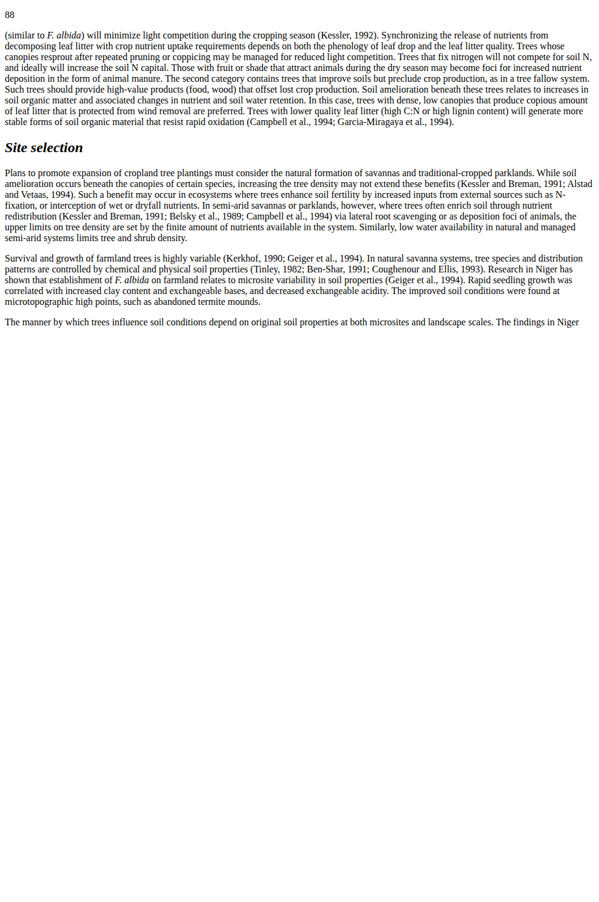88
(similar to F. albida) will minimize light competition during the cropping season (Kessler, 1992). Synchronizing the release of nutrients from decomposing leaf litter with crop nutrient uptake requirements depends on both the phenology of leaf drop and the leaf litter quality. Trees whose canopies resprout after repeated pruning or coppicing may be managed for reduced light competition. Trees that fix nitrogen will not compete for soil N, and ideally will increase the soil N capital. Those with fruit or shade that attract animals during the dry season may become foci for increased nutrient deposition in the form of animal manure. The second category contains trees that improve soils but preclude crop production, as in a tree fallow system. Such trees should provide high-value products (food, wood) that offset lost crop production. Soil amelioration beneath these trees relates to increases in soil organic matter and associated changes in nutrient and soil water retention. In this case, trees with dense, low canopies that produce copious amount of leaf litter that is protected from wind removal are preferred. Trees with lower quality leaf litter (high C:N or high lignin content) will generate more stable forms of soil organic material that resist rapid oxidation (Campbell et al., 1994; Garcia-Miragaya et al., 1994).
Site selection
Plans to promote expansion of cropland tree plantings must consider the natural formation of savannas and traditional-cropped parklands. While soil amelioration occurs beneath the canopies of certain species, increasing the tree density may not extend these benefits (Kessler and Breman, 1991; Alstad and Vetaas, 1994). Such a benefit may occur in ecosystems where trees enhance soil fertility by increased inputs from external sources such as N-fixation, or interception of wet or dryfall nutrients. In semi-arid savannas or parklands, however, where trees often enrich soil through nutrient redistribution (Kessler and Breman, 1991; Belsky et al., 1989; Campbell et al., 1994) via lateral root scavenging or as deposition foci of animals, the upper limits on tree density are set by the finite amount of nutrients available in the system. Similarly, low water availability in natural and managed semi-arid systems limits tree and shrub density.
Survival and growth of farmland trees is highly variable (Kerkhof, 1990; Geiger et al., 1994). In natural savanna systems, tree species and distribution patterns are controlled by chemical and physical soil properties (Tinley, 1982; Ben-Shar, 1991; Coughenour and Ellis, 1993). Research in Niger has shown that establishment of F. albida on farmland relates to microsite variability in soil properties (Geiger et al., 1994). Rapid seedling growth was correlated with increased clay content and exchangeable bases, and decreased exchangeable acidity. The improved soil conditions were found at microtopographic high points, such as abandoned termite mounds.
The manner by which trees influence soil conditions depend on original soil properties at both microsites and landscape scales. The findings in Niger